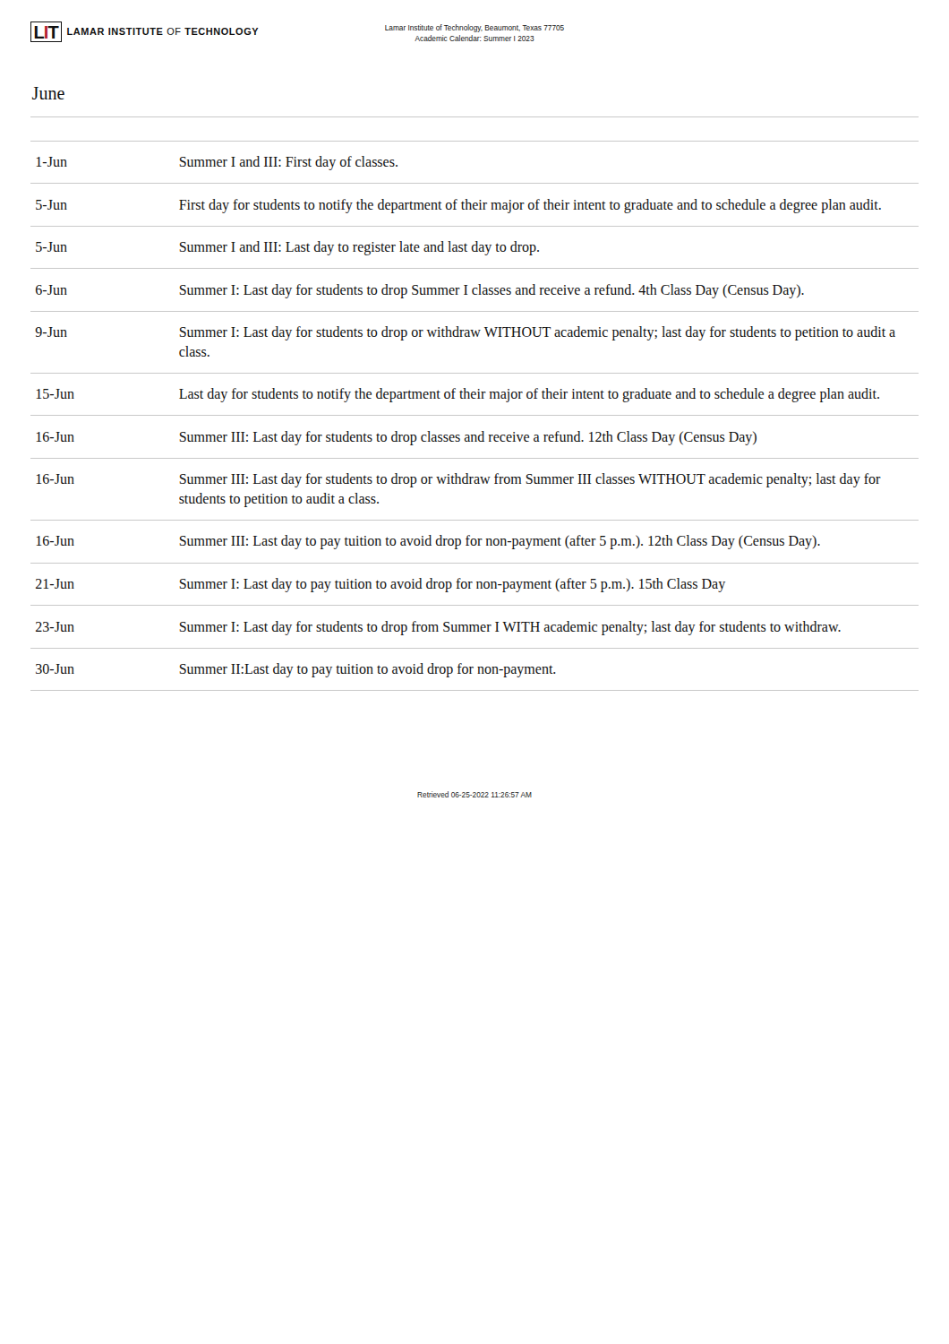LIT LAMAR INSTITUTE OF TECHNOLOGY
Lamar Institute of Technology, Beaumont, Texas 77705
Academic Calendar: Summer I 2023
June
| 1-Jun | Summer I and III: First day of classes. |
| 5-Jun | First day for students to notify the department of their major of their intent to graduate and to schedule a degree plan audit. |
| 5-Jun | Summer I and III: Last day to register late and last day to drop. |
| 6-Jun | Summer I: Last day for students to drop Summer I classes and receive a refund. 4th Class Day (Census Day). |
| 9-Jun | Summer I: Last day for students to drop or withdraw WITHOUT academic penalty; last day for students to petition to audit a class. |
| 15-Jun | Last day for students to notify the department of their major of their intent to graduate and to schedule a degree plan audit. |
| 16-Jun | Summer III: Last day for students to drop classes and receive a refund. 12th Class Day (Census Day) |
| 16-Jun | Summer III: Last day for students to drop or withdraw from Summer III classes WITHOUT academic penalty; last day for students to petition to audit a class. |
| 16-Jun | Summer III: Last day to pay tuition to avoid drop for non-payment (after 5 p.m.). 12th Class Day (Census Day). |
| 21-Jun | Summer I: Last day to pay tuition to avoid drop for non-payment (after 5 p.m.). 15th Class Day |
| 23-Jun | Summer I: Last day for students to drop from Summer I WITH academic penalty; last day for students to withdraw. |
| 30-Jun | Summer II:Last day to pay tuition to avoid drop for non-payment. |
Retrieved 06-25-2022 11:26:57 AM